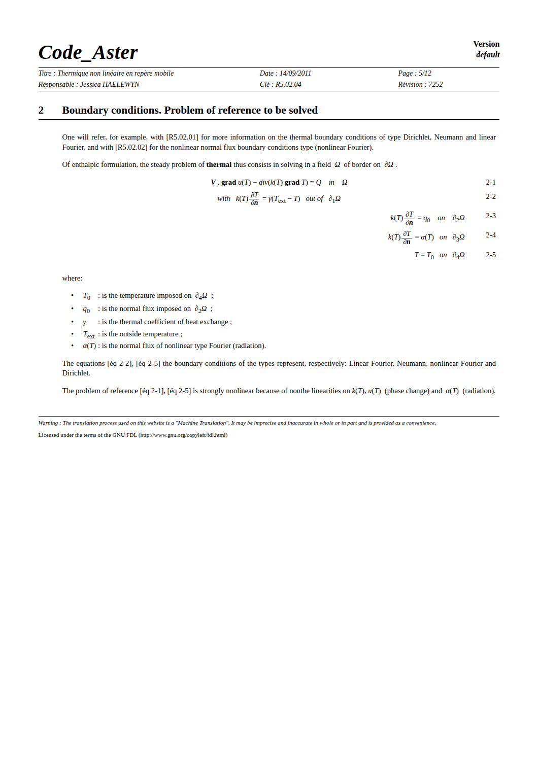Code_Aster
Version
default
| Titre : Thermique non linéaire en repère mobile | Date : 14/09/2011 | Page : 5/12 |
| Responsable : Jessica HAELEWYN | Clé : R5.02.04 | Révision : 7252 |
2 Boundary conditions. Problem of reference to be solved
One will refer, for example, with [R5.02.01] for more information on the thermal boundary conditions of type Dirichlet, Neumann and linear Fourier, and with [R5.02.02] for the nonlinear normal flux boundary conditions type (nonlinear Fourier).
Of enthalpic formulation, the steady problem of thermal thus consists in solving in a field Ω of border on ∂Ω .
V . grad u(T) − div(k(T) grad T) = Q in Ω 2-1
with k(T)∂T∂n = γ(Text − T) out of ∂1Ω 2-2
k(T)∂T∂n = q0 on ∂2Ω 2-3
k(T)∂T∂n = α(T) on ∂3Ω 2-4
T = T0 on ∂4Ω 2-5
where:
T0 : is the temperature imposed on ∂4Ω ;
q0 : is the normal flux imposed on ∂2Ω ;
γ : is the thermal coefficient of heat exchange ;
Text : is the outside temperature ;
α(T) : is the normal flux of nonlinear type Fourier (radiation).
The equations [éq 2-2], [éq 2-5] the boundary conditions of the types represent, respectively: Linear Fourier, Neumann, nonlinear Fourier and Dirichlet.
The problem of reference [éq 2-1], [éq 2-5] is strongly nonlinear because of nonthe linearities on k(T), u(T) (phase change) and α(T) (radiation).
Warning : The translation process used on this website is a "Machine Translation". It may be imprecise and inaccurate in whole or in part and is provided as a convenience.
Licensed under the terms of the GNU FDL (http://www.gnu.org/copyleft/fdl.html)